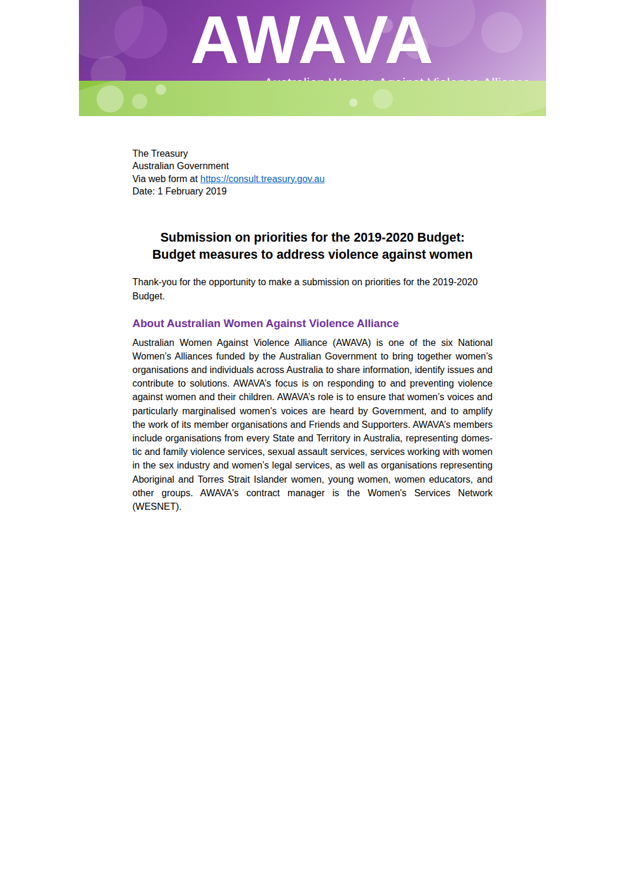AWAVA
Australian Women Against Violence Alliance
The Treasury
Australian Government
Via web form at https://consult.treasury.gov.au
Date: 1 February 2019
Submission on priorities for the 2019-2020 Budget: Budget measures to address violence against women
Thank-you for the opportunity to make a submission on priorities for the 2019-2020 Budget.
About Australian Women Against Violence Alliance
Australian Women Against Violence Alliance (AWAVA) is one of the six National Women’s Alliances funded by the Australian Government to bring together women’s organisations and individuals across Australia to share information, identify issues and contribute to solutions. AWAVA’s focus is on responding to and preventing violence against women and their children. AWAVA’s role is to ensure that women’s voices and particularly marginalised women’s voices are heard by Government, and to amplify the work of its member organisations and Friends and Supporters. AWAVA’s members include organisations from every State and Territory in Australia, representing domestic and family violence services, sexual assault services, services working with women in the sex industry and women’s legal services, as well as organisations representing Aboriginal and Torres Strait Islander women, young women, women educators, and other groups. AWAVA's contract manager is the Women's Services Network (WESNET).